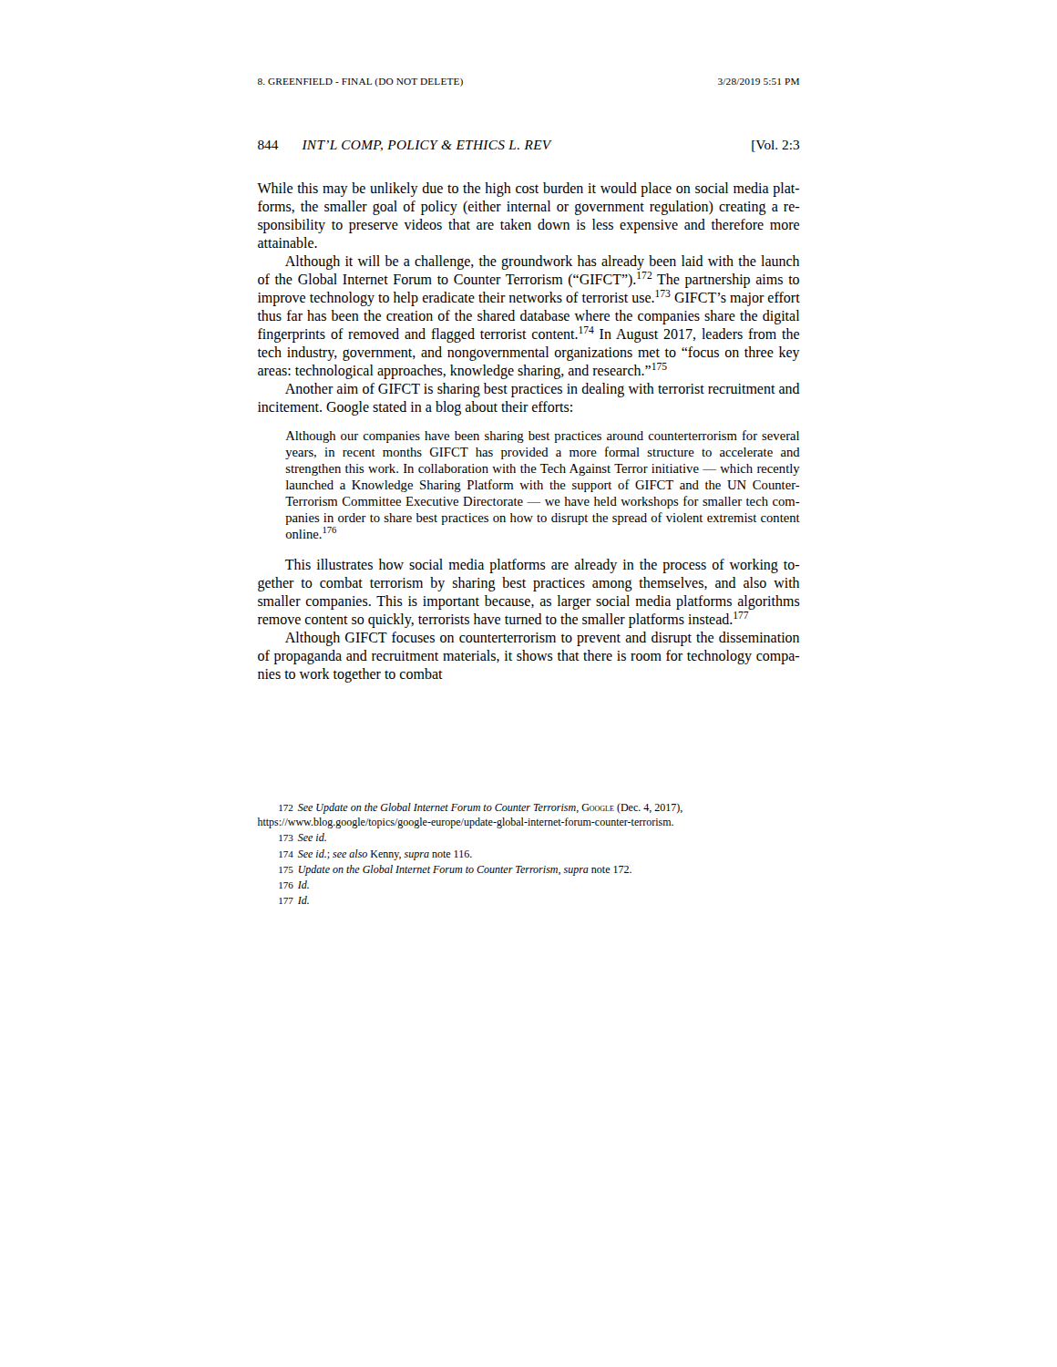8. GREENFIELD - FINAL (Do Not Delete) 3/28/2019 5:51 PM
844 INT’L COMP, POLICY & ETHICS L. REV [Vol. 2:3
While this may be unlikely due to the high cost burden it would place on social media platforms, the smaller goal of policy (either internal or government regulation) creating a responsibility to preserve videos that are taken down is less expensive and therefore more attainable.
Although it will be a challenge, the groundwork has already been laid with the launch of the Global Internet Forum to Counter Terrorism (“GIFCT”).172 The partnership aims to improve technology to help eradicate their networks of terrorist use.173 GIFCT’s major effort thus far has been the creation of the shared database where the companies share the digital fingerprints of removed and flagged terrorist content.174 In August 2017, leaders from the tech industry, government, and nongovernmental organizations met to “focus on three key areas: technological approaches, knowledge sharing, and research.”175
Another aim of GIFCT is sharing best practices in dealing with terrorist recruitment and incitement. Google stated in a blog about their efforts:
Although our companies have been sharing best practices around counterterrorism for several years, in recent months GIFCT has provided a more formal structure to accelerate and strengthen this work. In collaboration with the Tech Against Terror initiative — which recently launched a Knowledge Sharing Platform with the support of GIFCT and the UN Counter-Terrorism Committee Executive Directorate — we have held workshops for smaller tech companies in order to share best practices on how to disrupt the spread of violent extremist content online.176
This illustrates how social media platforms are already in the process of working together to combat terrorism by sharing best practices among themselves, and also with smaller companies. This is important because, as larger social media platforms algorithms remove content so quickly, terrorists have turned to the smaller platforms instead.177
Although GIFCT focuses on counterterrorism to prevent and disrupt the dissemination of propaganda and recruitment materials, it shows that there is room for technology companies to work together to combat
172 See Update on the Global Internet Forum to Counter Terrorism, Google (Dec. 4, 2017), https://www.blog.google/topics/google-europe/update-global-internet-forum-counter-terrorism.
173 See id.
174 See id.; see also Kenny, supra note 116.
175 Update on the Global Internet Forum to Counter Terrorism, supra note 172.
176 Id.
177 Id.